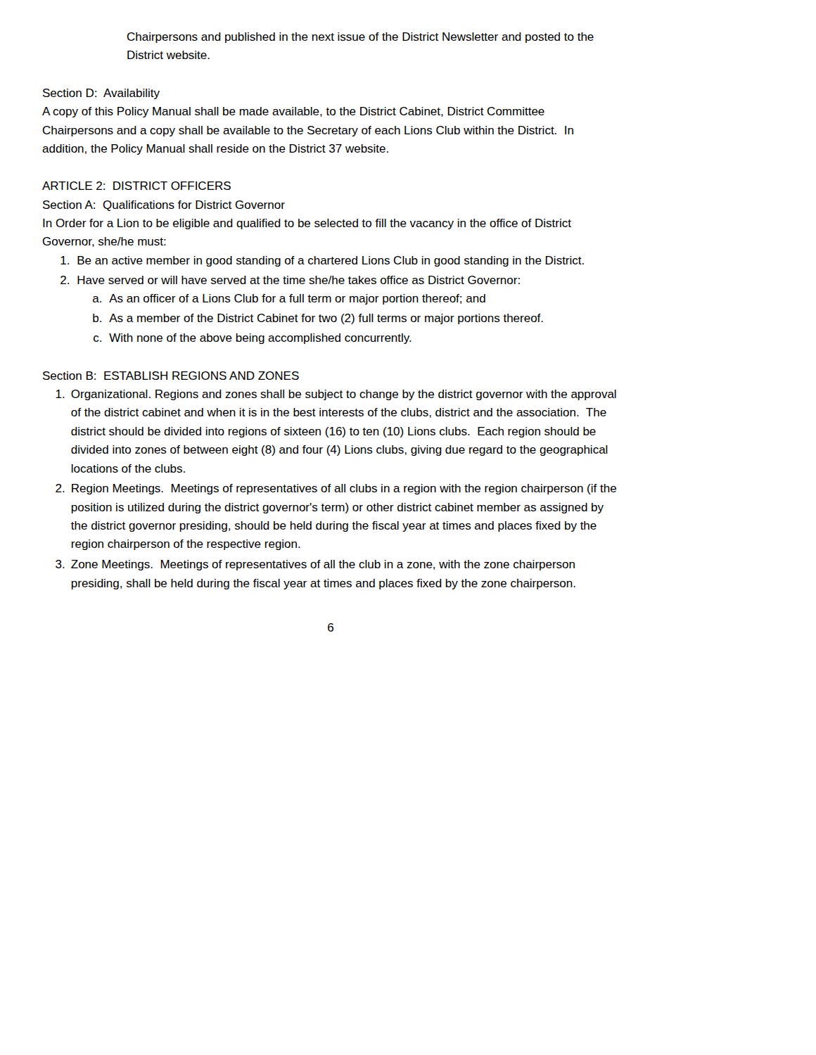Chairpersons and published in the next issue of the District Newsletter and posted to the District website.
Section D: Availability
A copy of this Policy Manual shall be made available, to the District Cabinet, District Committee Chairpersons and a copy shall be available to the Secretary of each Lions Club within the District. In addition, the Policy Manual shall reside on the District 37 website.
ARTICLE 2: DISTRICT OFFICERS
Section A: Qualifications for District Governor
In Order for a Lion to be eligible and qualified to be selected to fill the vacancy in the office of District Governor, she/he must:
Be an active member in good standing of a chartered Lions Club in good standing in the District.
Have served or will have served at the time she/he takes office as District Governor:
As an officer of a Lions Club for a full term or major portion thereof; and
As a member of the District Cabinet for two (2) full terms or major portions thereof.
With none of the above being accomplished concurrently.
Section B: ESTABLISH REGIONS AND ZONES
Organizational. Regions and zones shall be subject to change by the district governor with the approval of the district cabinet and when it is in the best interests of the clubs, district and the association. The district should be divided into regions of sixteen (16) to ten (10) Lions clubs. Each region should be divided into zones of between eight (8) and four (4) Lions clubs, giving due regard to the geographical locations of the clubs.
Region Meetings. Meetings of representatives of all clubs in a region with the region chairperson (if the position is utilized during the district governor's term) or other district cabinet member as assigned by the district governor presiding, should be held during the fiscal year at times and places fixed by the region chairperson of the respective region.
Zone Meetings. Meetings of representatives of all the club in a zone, with the zone chairperson presiding, shall be held during the fiscal year at times and places fixed by the zone chairperson.
6